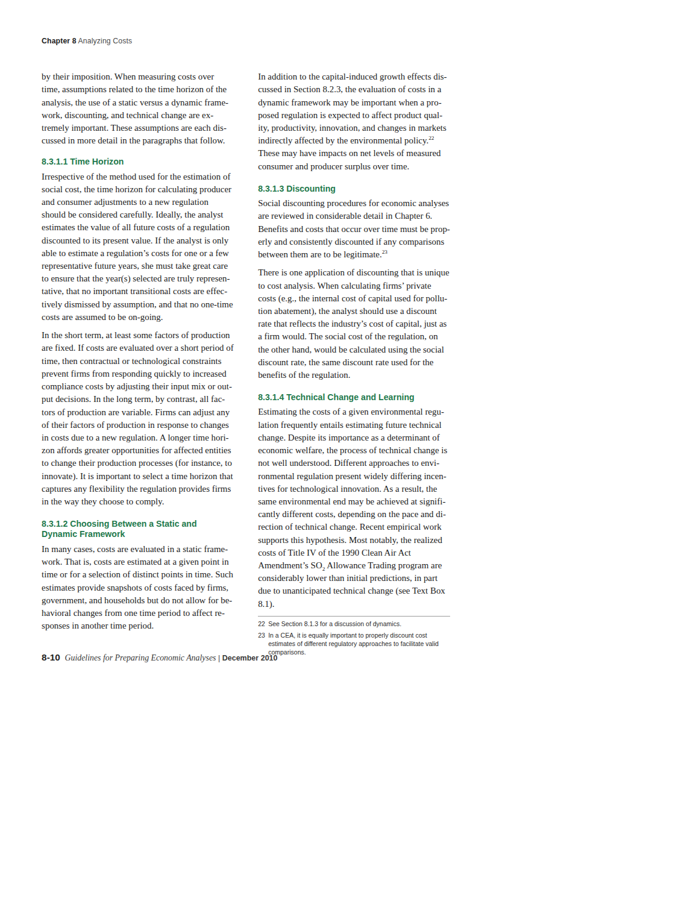Chapter 8 Analyzing Costs
by their imposition. When measuring costs over time, assumptions related to the time horizon of the analysis, the use of a static versus a dynamic framework, discounting, and technical change are extremely important. These assumptions are each discussed in more detail in the paragraphs that follow.
8.3.1.1 Time Horizon
Irrespective of the method used for the estimation of social cost, the time horizon for calculating producer and consumer adjustments to a new regulation should be considered carefully. Ideally, the analyst estimates the value of all future costs of a regulation discounted to its present value. If the analyst is only able to estimate a regulation’s costs for one or a few representative future years, she must take great care to ensure that the year(s) selected are truly representative, that no important transitional costs are effectively dismissed by assumption, and that no one-time costs are assumed to be on-going.
In the short term, at least some factors of production are fixed. If costs are evaluated over a short period of time, then contractual or technological constraints prevent firms from responding quickly to increased compliance costs by adjusting their input mix or output decisions. In the long term, by contrast, all factors of production are variable. Firms can adjust any of their factors of production in response to changes in costs due to a new regulation. A longer time horizon affords greater opportunities for affected entities to change their production processes (for instance, to innovate). It is important to select a time horizon that captures any flexibility the regulation provides firms in the way they choose to comply.
8.3.1.2 Choosing Between a Static and Dynamic Framework
In many cases, costs are evaluated in a static framework. That is, costs are estimated at a given point in time or for a selection of distinct points in time. Such estimates provide snapshots of costs faced by firms, government, and households but do not allow for behavioral changes from one time period to affect responses in another time period.
In addition to the capital-induced growth effects discussed in Section 8.2.3, the evaluation of costs in a dynamic framework may be important when a proposed regulation is expected to affect product quality, productivity, innovation, and changes in markets indirectly affected by the environmental policy.22 These may have impacts on net levels of measured consumer and producer surplus over time.
8.3.1.3 Discounting
Social discounting procedures for economic analyses are reviewed in considerable detail in Chapter 6. Benefits and costs that occur over time must be properly and consistently discounted if any comparisons between them are to be legitimate.23
There is one application of discounting that is unique to cost analysis. When calculating firms’ private costs (e.g., the internal cost of capital used for pollution abatement), the analyst should use a discount rate that reflects the industry’s cost of capital, just as a firm would. The social cost of the regulation, on the other hand, would be calculated using the social discount rate, the same discount rate used for the benefits of the regulation.
8.3.1.4 Technical Change and Learning
Estimating the costs of a given environmental regulation frequently entails estimating future technical change. Despite its importance as a determinant of economic welfare, the process of technical change is not well understood. Different approaches to environmental regulation present widely differing incentives for technological innovation. As a result, the same environmental end may be achieved at significantly different costs, depending on the pace and direction of technical change. Recent empirical work supports this hypothesis. Most notably, the realized costs of Title IV of the 1990 Clean Air Act Amendment’s SO2 Allowance Trading program are considerably lower than initial predictions, in part due to unanticipated technical change (see Text Box 8.1).
22 See Section 8.1.3 for a discussion of dynamics.
23 In a CEA, it is equally important to properly discount cost estimates of different regulatory approaches to facilitate valid comparisons.
8-10 Guidelines for Preparing Economic Analyses | December 2010